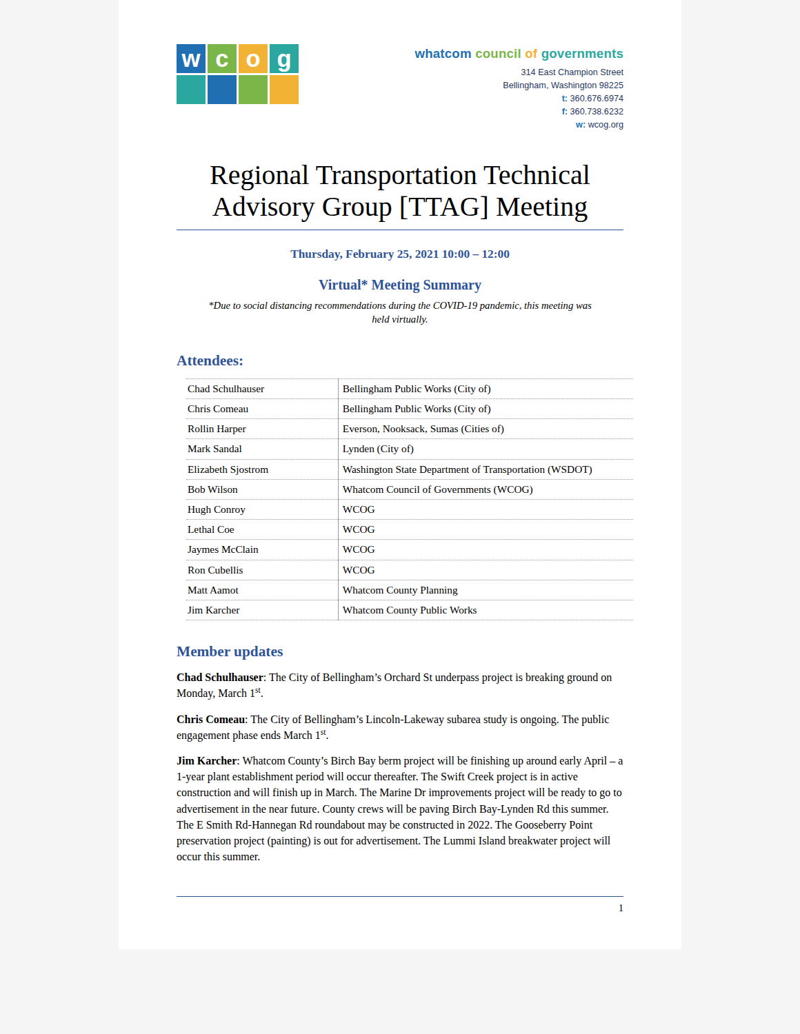w c o g
whatcom council of governments
314 East Champion Street
Bellingham, Washington 98225
t: 360.676.6974
f: 360.738.6232
w: wcog.org
Regional Transportation Technical
Advisory Group [TTAG] Meeting
Thursday, February 25, 2021 10:00 – 12:00
Virtual* Meeting Summary
*Due to social distancing recommendations during the COVID-19 pandemic, this meeting was held virtually.
Attendees:
| Chad Schulhauser | Bellingham Public Works (City of) |
| Chris Comeau | Bellingham Public Works (City of) |
| Rollin Harper | Everson, Nooksack, Sumas (Cities of) |
| Mark Sandal | Lynden (City of) |
| Elizabeth Sjostrom | Washington State Department of Transportation (WSDOT) |
| Bob Wilson | Whatcom Council of Governments (WCOG) |
| Hugh Conroy | WCOG |
| Lethal Coe | WCOG |
| Jaymes McClain | WCOG |
| Ron Cubellis | WCOG |
| Matt Aamot | Whatcom County Planning |
| Jim Karcher | Whatcom County Public Works |
Member updates
Chad Schulhauser: The City of Bellingham’s Orchard St underpass project is breaking ground on Monday, March 1st.
Chris Comeau: The City of Bellingham’s Lincoln-Lakeway subarea study is ongoing. The public engagement phase ends March 1st.
Jim Karcher: Whatcom County’s Birch Bay berm project will be finishing up around early April – a 1-year plant establishment period will occur thereafter. The Swift Creek project is in active construction and will finish up in March. The Marine Dr improvements project will be ready to go to advertisement in the near future. County crews will be paving Birch Bay-Lynden Rd this summer. The E Smith Rd-Hannegan Rd roundabout may be constructed in 2022. The Gooseberry Point preservation project (painting) is out for advertisement. The Lummi Island breakwater project will occur this summer.
1